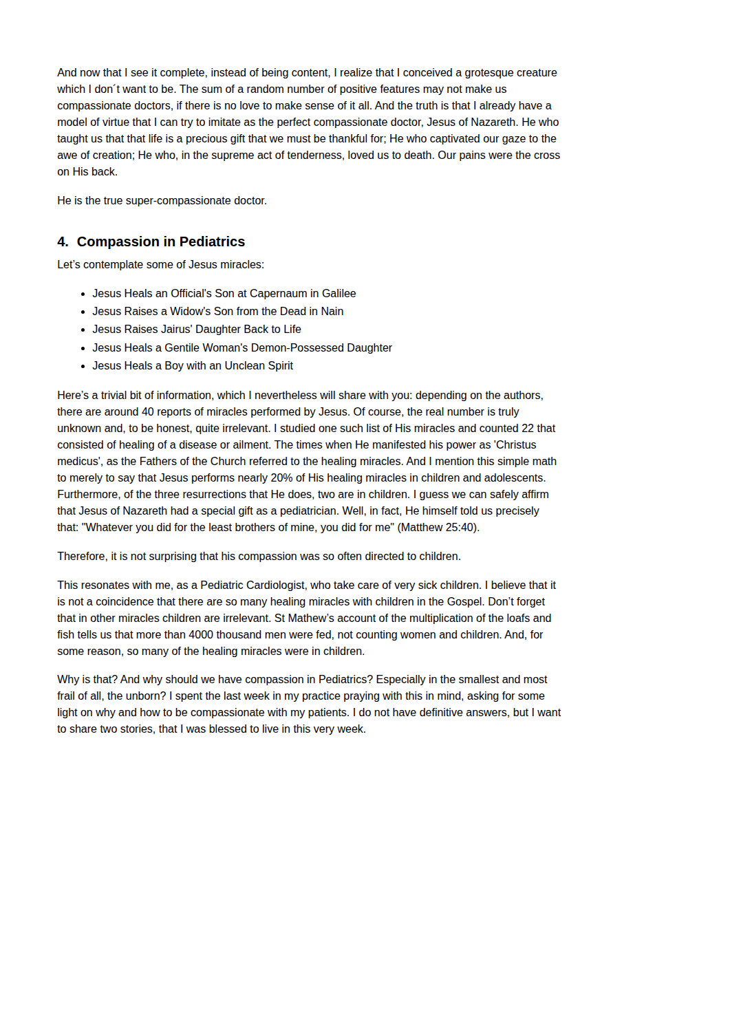And now that I see it complete, instead of being content, I realize that I conceived a grotesque creature which I don´t want to be. The sum of a random number of positive features may not make us compassionate doctors, if there is no love to make sense of it all. And the truth is that I already have a model of virtue that I can try to imitate as the perfect compassionate doctor, Jesus of Nazareth. He who taught us that that life is a precious gift that we must be thankful for; He who captivated our gaze to the awe of creation; He who, in the supreme act of tenderness, loved us to death. Our pains were the cross on His back.
He is the true super-compassionate doctor.
4. Compassion in Pediatrics
Let’s contemplate some of Jesus miracles:
Jesus Heals an Official's Son at Capernaum in Galilee
Jesus Raises a Widow's Son from the Dead in Nain
Jesus Raises Jairus' Daughter Back to Life
Jesus Heals a Gentile Woman's Demon-Possessed Daughter
Jesus Heals a Boy with an Unclean Spirit
Here’s a trivial bit of information, which I nevertheless will share with you: depending on the authors, there are around 40 reports of miracles performed by Jesus. Of course, the real number is truly unknown and, to be honest, quite irrelevant. I studied one such list of His miracles and counted 22 that consisted of healing of a disease or ailment. The times when He manifested his power as 'Christus medicus', as the Fathers of the Church referred to the healing miracles. And I mention this simple math to merely to say that Jesus performs nearly 20% of His healing miracles in children and adolescents. Furthermore, of the three resurrections that He does, two are in children. I guess we can safely affirm that Jesus of Nazareth had a special gift as a pediatrician. Well, in fact, He himself told us precisely that: "Whatever you did for the least brothers of mine, you did for me" (Matthew 25:40).
Therefore, it is not surprising that his compassion was so often directed to children.
This resonates with me, as a Pediatric Cardiologist, who take care of very sick children. I believe that it is not a coincidence that there are so many healing miracles with children in the Gospel. Don’t forget that in other miracles children are irrelevant. St Mathew’s account of the multiplication of the loafs and fish tells us that more than 4000 thousand men were fed, not counting women and children. And, for some reason, so many of the healing miracles were in children.
Why is that? And why should we have compassion in Pediatrics? Especially in the smallest and most frail of all, the unborn? I spent the last week in my practice praying with this in mind, asking for some light on why and how to be compassionate with my patients. I do not have definitive answers, but I want to share two stories, that I was blessed to live in this very week.